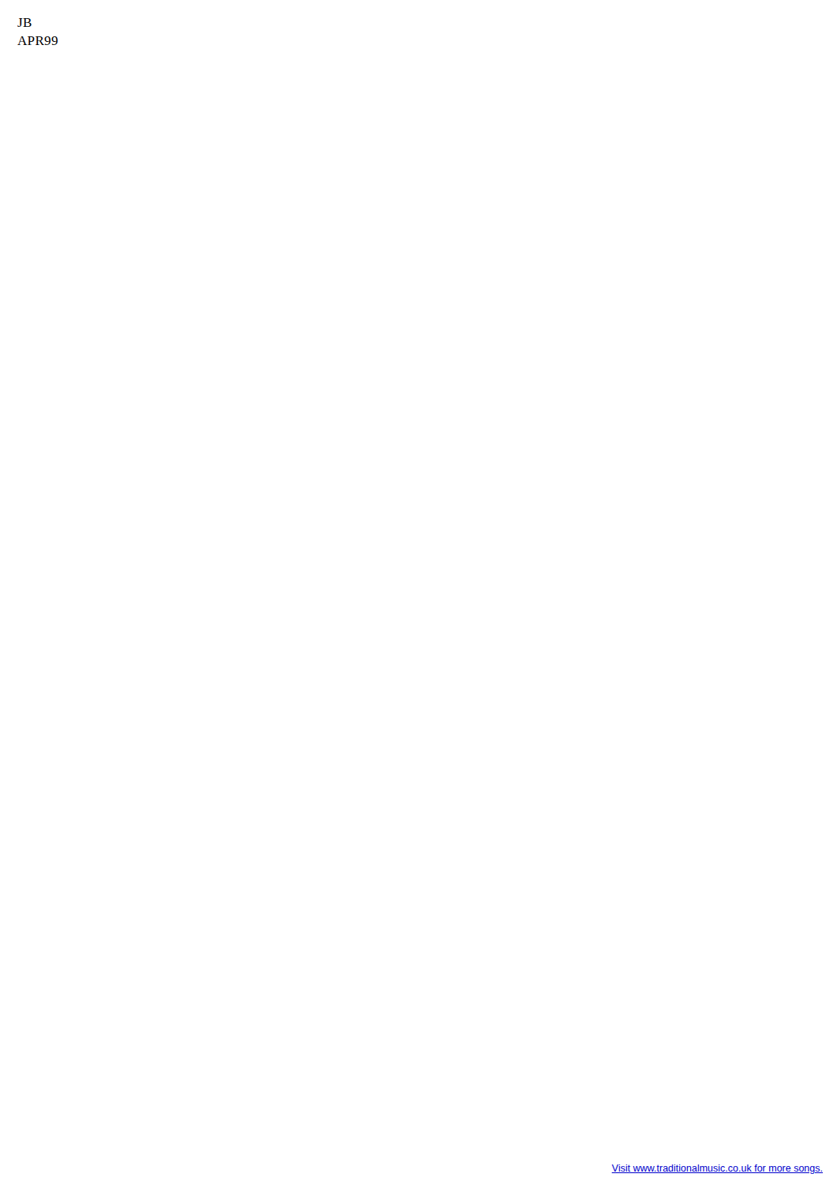JB
APR99
Visit www.traditionalmusic.co.uk for more songs.